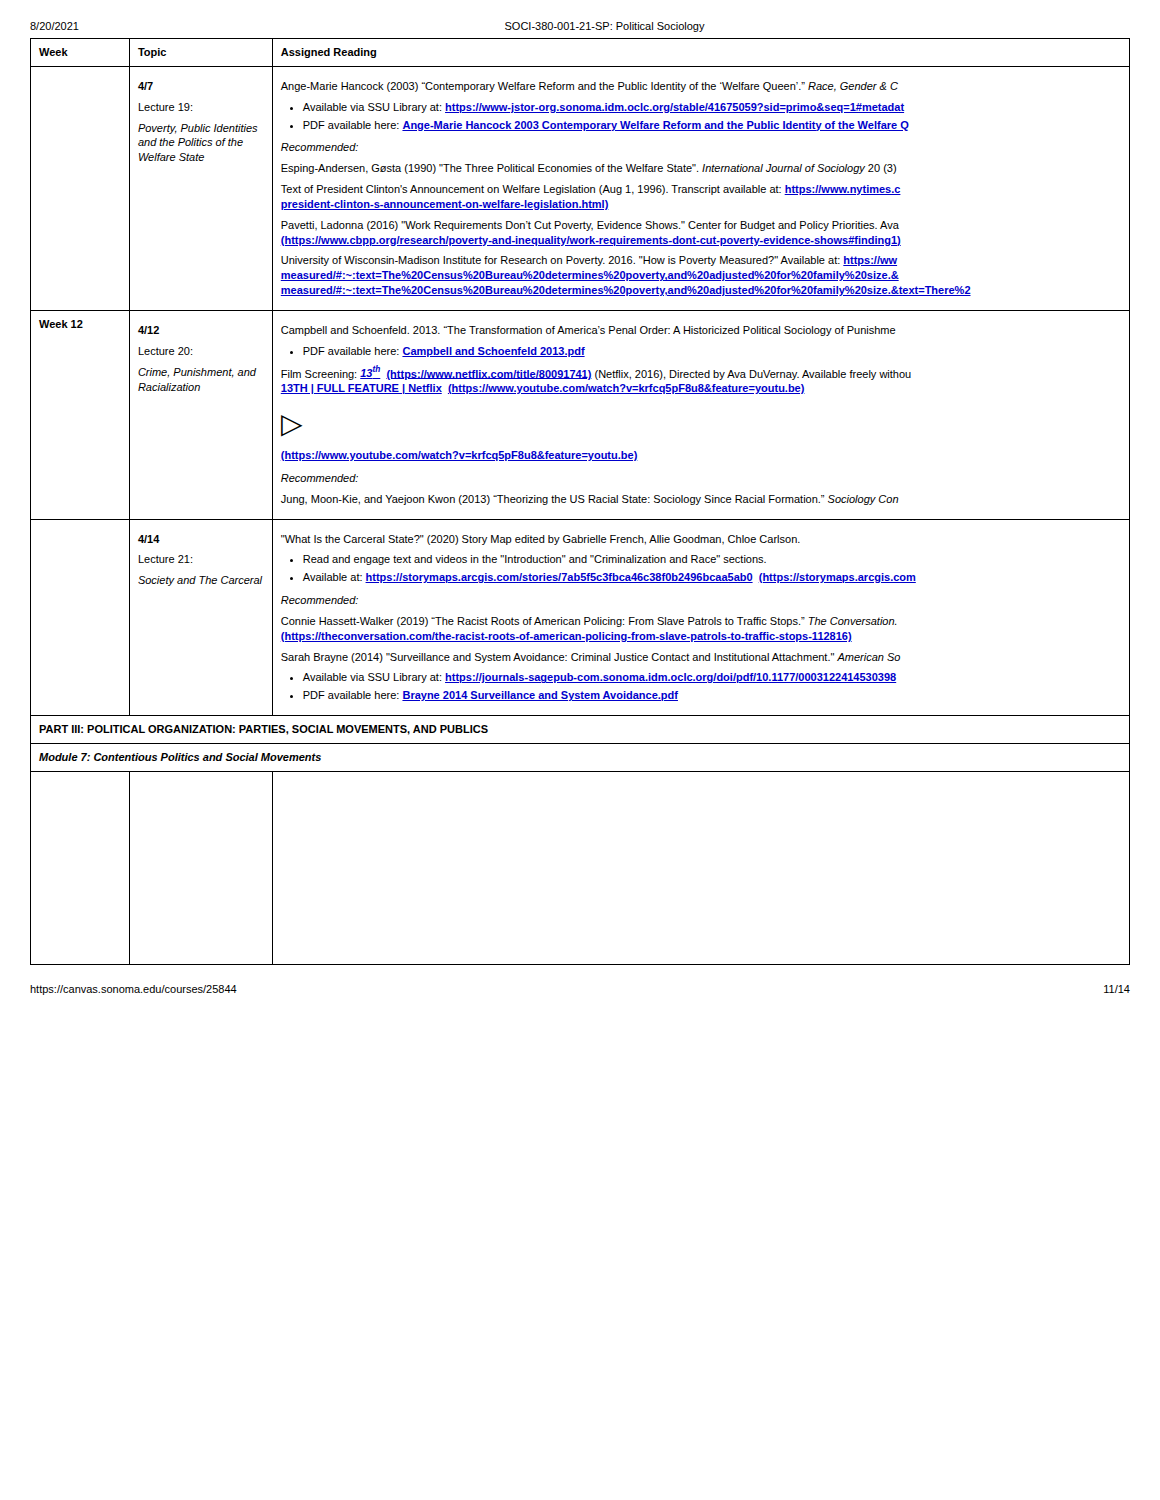8/20/2021
SOCI-380-001-21-SP: Political Sociology
| Week | Topic | Assigned Reading |
| --- | --- | --- |
| | 4/7 Lecture 19: Poverty, Public Identities and the Politics of the Welfare State | Ange-Marie Hancock (2003) “Contemporary Welfare Reform and the Public Identity of the ‘Welfare Queen’.” Race, Gender & C Available via SSU Library at: https://www-jstor-org.sonoma.idm.oclc.org/stable/41675059?sid=primo&seq=1#metadat PDF available here: Ange-Marie Hancock 2003 Contemporary Welfare Reform and the Public Identity of the Welfare Q Recommended: Esping-Andersen, Gøsta (1990) "The Three Political Economies of the Welfare State". International Journal of Sociology 20 (3) Text of President Clinton's Announcement on Welfare Legislation (Aug 1, 1996). Transcript available at: https://www.nytimes.c president-clinton-s-announcement-on-welfare-legislation.html) Pavetti, Ladonna (2016) "Work Requirements Don’t Cut Poverty, Evidence Shows." Center for Budget and Policy Priorities. Ava (https://www.cbpp.org/research/poverty-and-inequality/work-requirements-dont-cut-poverty-evidence-shows#finding1) University of Wisconsin-Madison Institute for Research on Poverty. 2016. "How is Poverty Measured?" Available at: https://ww measured/#:~:text=The%20Census%20Bureau%20determines%20poverty,and%20adjusted%20for%20family%20size.& measured/#:~:text=The%20Census%20Bureau%20determines%20poverty,and%20adjusted%20for%20family%20size.&text=There%2 |
| Week 12 | 4/12 Lecture 20: Crime, Punishment, and Racialization | Campbell and Schoenfeld. 2013. “The Transformation of America’s Penal Order: A Historicized Political Sociology of Punishme PDF available here: Campbell and Schoenfeld 2013.pdf Film Screening: 13 th (https://www.netflix.com/title/80091741) (Netflix, 2016), Directed by Ava DuVernay. Available freely withou 13TH / FULL FEATURE / Netflix (https://www.youtube.com/watch?v=krfcq5pF8u8&feature=youtu.be) ▷ (https://www.youtube.com/watch?v=krfcq5pF8u8&feature=youtu.be) Recommended: Jung, Moon-Kie, and Yaejoon Kwon (2013) “Theorizing the US Racial State: Sociology Since Racial Formation.” Sociology Con |
| | 4/14 Lecture 21: Society and The Carceral | "What Is the Carceral State?" (2020) Story Map edited by Gabrielle French, Allie Goodman, Chloe Carlson. Read and engage text and videos in the "Introduction" and "Criminalization and Race" sections. Available at: https://storymaps.arcgis.com/stories/7ab5f5c3fbca46c38f0b2496bcaa5ab0 (https://storymaps.arcgis.com Recommended: Connie Hassett-Walker (2019) “The Racist Roots of American Policing: From Slave Patrols to Traffic Stops.” The Conversation. (https://theconversation.com/the-racist-roots-of-american-policing-from-slave-patrols-to-traffic-stops-112816) Sarah Brayne (2014) "Surveillance and System Avoidance: Criminal Justice Contact and Institutional Attachment." American So Available via SSU Library at: https://journals-sagepub-com.sonoma.idm.oclc.org/doi/pdf/10.1177/0003122414530398 PDF available here: Brayne 2014 Surveillance and System Avoidance.pdf |
| PART III: POLITICAL ORGANIZATION: PARTIES, SOCIAL MOVEMENTS, AND PUBLICS |
| Module 7: Contentious Politics and Social Movements |
https://canvas.sonoma.edu/courses/25844
11/14